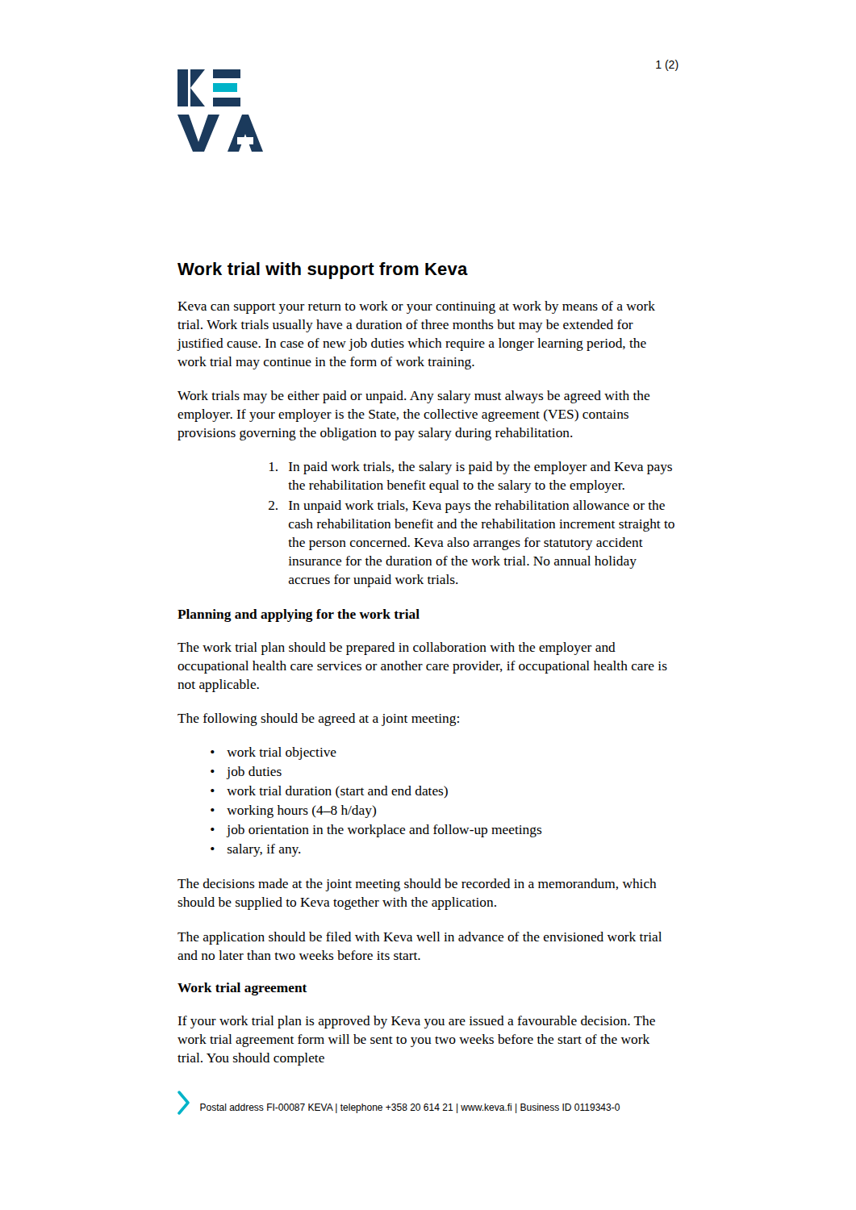1 (2)
Work trial with support from Keva
Keva can support your return to work or your continuing at work by means of a work trial. Work trials usually have a duration of three months but may be extended for justified cause. In case of new job duties which require a longer learning period, the work trial may continue in the form of work training.
Work trials may be either paid or unpaid. Any salary must always be agreed with the employer. If your employer is the State, the collective agreement (VES) contains provisions governing the obligation to pay salary during rehabilitation.
In paid work trials, the salary is paid by the employer and Keva pays the rehabilitation benefit equal to the salary to the employer.
In unpaid work trials, Keva pays the rehabilitation allowance or the cash rehabilitation benefit and the rehabilitation increment straight to the person concerned. Keva also arranges for statutory accident insurance for the duration of the work trial. No annual holiday accrues for unpaid work trials.
Planning and applying for the work trial
The work trial plan should be prepared in collaboration with the employer and occupational health care services or another care provider, if occupational health care is not applicable.
The following should be agreed at a joint meeting:
work trial objective
job duties
work trial duration (start and end dates)
working hours (4–8 h/day)
job orientation in the workplace and follow-up meetings
salary, if any.
The decisions made at the joint meeting should be recorded in a memorandum, which should be supplied to Keva together with the application.
The application should be filed with Keva well in advance of the envisioned work trial and no later than two weeks before its start.
Work trial agreement
If your work trial plan is approved by Keva you are issued a favourable decision. The work trial agreement form will be sent to you two weeks before the start of the work trial. You should complete
Postal address FI-00087 KEVA | telephone +358 20 614 21 | www.keva.fi | Business ID 0119343-0